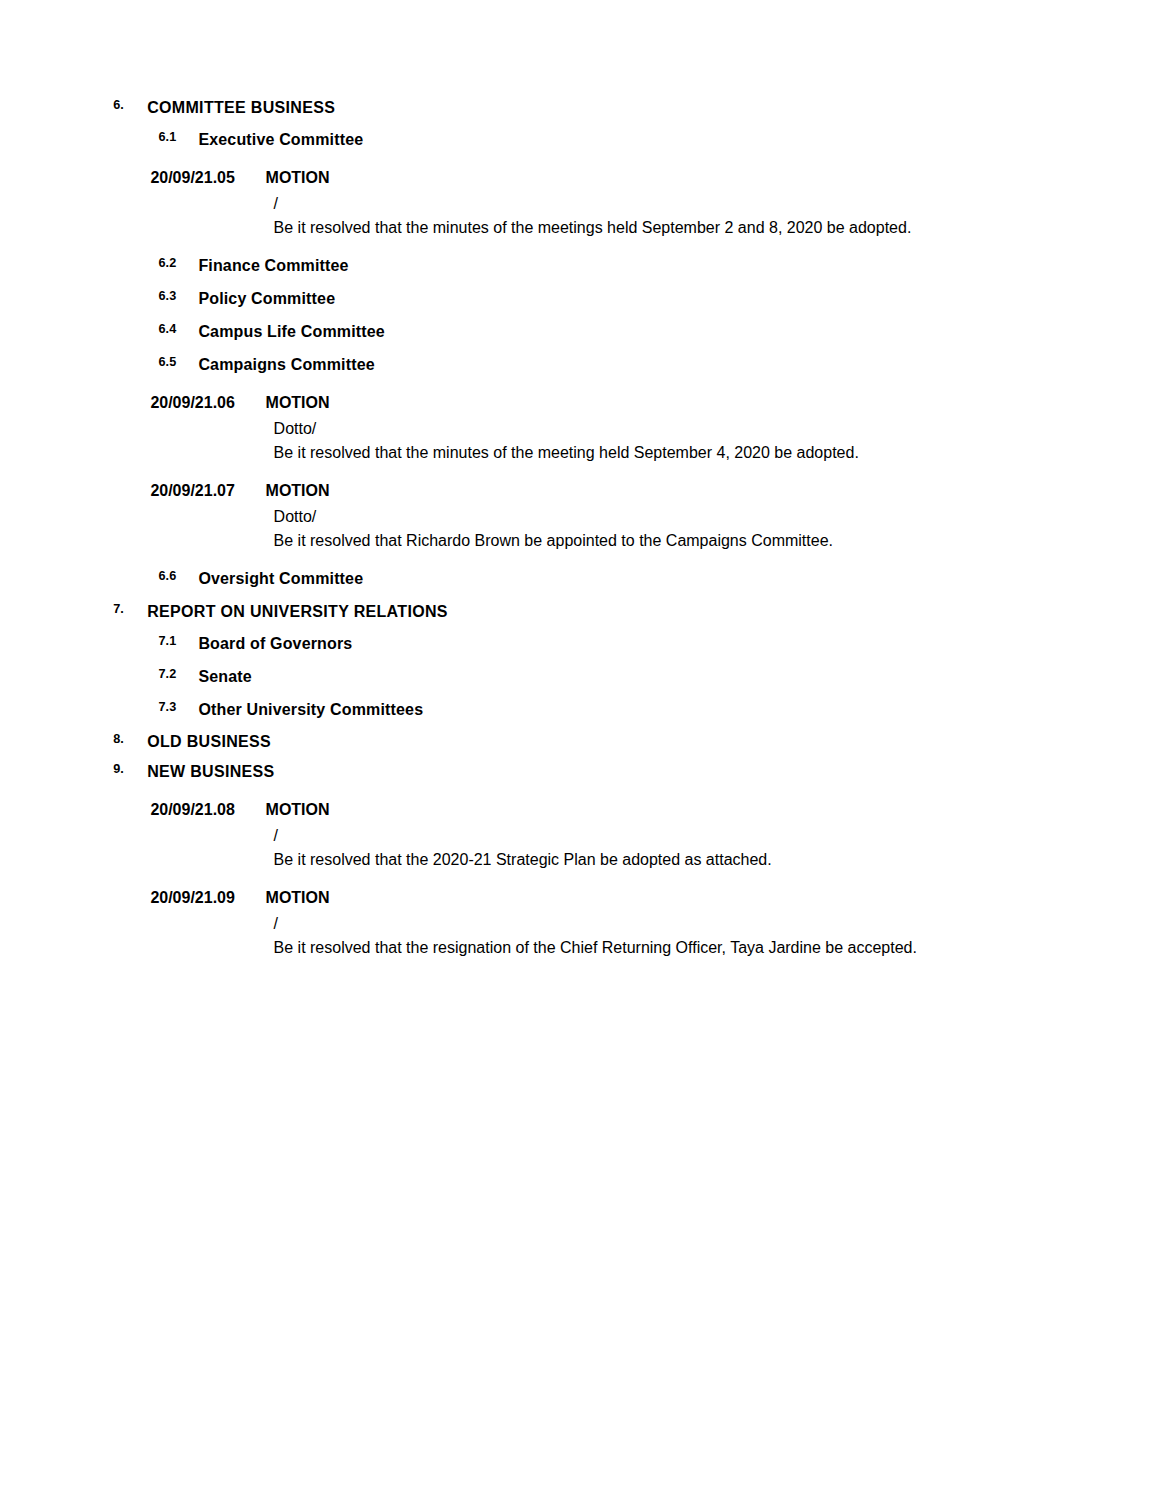6. COMMITTEE BUSINESS
6.1 Executive Committee
20/09/21.05 MOTION
/
Be it resolved that the minutes of the meetings held September 2 and 8, 2020 be adopted.
6.2 Finance Committee
6.3 Policy Committee
6.4 Campus Life Committee
6.5 Campaigns Committee
20/09/21.06 MOTION
Dotto/
Be it resolved that the minutes of the meeting held September 4, 2020 be adopted.
20/09/21.07 MOTION
Dotto/
Be it resolved that Richardo Brown be appointed to the Campaigns Committee.
6.6 Oversight Committee
7. REPORT ON UNIVERSITY RELATIONS
7.1 Board of Governors
7.2 Senate
7.3 Other University Committees
8. OLD BUSINESS
9. NEW BUSINESS
20/09/21.08 MOTION
/
Be it resolved that the 2020-21 Strategic Plan be adopted as attached.
20/09/21.09 MOTION
/
Be it resolved that the resignation of the Chief Returning Officer, Taya Jardine be accepted.